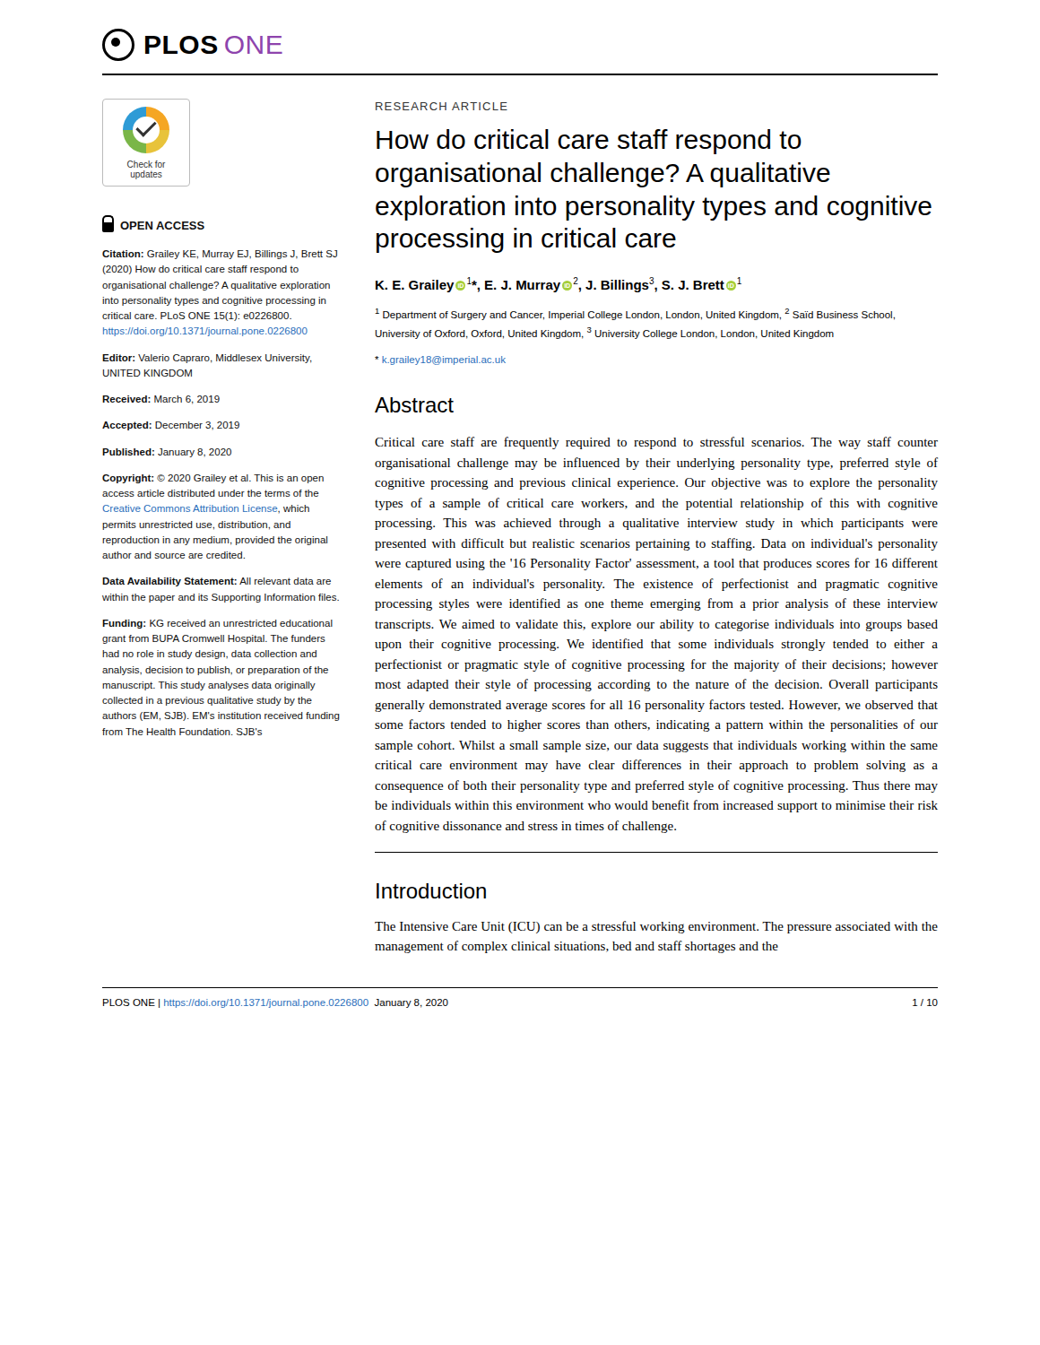PLOSONE
Check for
updates
OPEN ACCESS
Citation: Grailey KE, Murray EJ, Billings J, Brett SJ (2020) How do critical care staff respond to organisational challenge? A qualitative exploration into personality types and cognitive processing in critical care. PLoS ONE 15(1): e0226800. https://doi.org/10.1371/journal.pone.0226800
Editor: Valerio Capraro, Middlesex University, UNITED KINGDOM
Received: March 6, 2019
Accepted: December 3, 2019
Published: January 8, 2020
Copyright: © 2020 Grailey et al. This is an open access article distributed under the terms of the Creative Commons Attribution License, which permits unrestricted use, distribution, and reproduction in any medium, provided the original author and source are credited.
Data Availability Statement: All relevant data are within the paper and its Supporting Information files.
Funding: KG received an unrestricted educational grant from BUPA Cromwell Hospital. The funders had no role in study design, data collection and analysis, decision to publish, or preparation of the manuscript. This study analyses data originally collected in a previous qualitative study by the authors (EM, SJB). EM's institution received funding from The Health Foundation. SJB's
Research Article
How do critical care staff respond to organisational challenge? A qualitative exploration into personality types and cognitive processing in critical care
K. E. Grailey1*, E. J. Murray2, J. Billings3, S. J. Brett1
1 Department of Surgery and Cancer, Imperial College London, London, United Kingdom, 2 Saïd Business School, University of Oxford, Oxford, United Kingdom, 3 University College London, London, United Kingdom
* k.grailey18@imperial.ac.uk
Abstract
Critical care staff are frequently required to respond to stressful scenarios. The way staff counter organisational challenge may be influenced by their underlying personality type, preferred style of cognitive processing and previous clinical experience. Our objective was to explore the personality types of a sample of critical care workers, and the potential relationship of this with cognitive processing. This was achieved through a qualitative interview study in which participants were presented with difficult but realistic scenarios pertaining to staffing. Data on individual's personality were captured using the '16 Personality Factor' assessment, a tool that produces scores for 16 different elements of an individual's personality. The existence of perfectionist and pragmatic cognitive processing styles were identified as one theme emerging from a prior analysis of these interview transcripts. We aimed to validate this, explore our ability to categorise individuals into groups based upon their cognitive processing. We identified that some individuals strongly tended to either a perfectionist or pragmatic style of cognitive processing for the majority of their decisions; however most adapted their style of processing according to the nature of the decision. Overall participants generally demonstrated average scores for all 16 personality factors tested. However, we observed that some factors tended to higher scores than others, indicating a pattern within the personalities of our sample cohort. Whilst a small sample size, our data suggests that individuals working within the same critical care environment may have clear differences in their approach to problem solving as a consequence of both their personality type and preferred style of cognitive processing. Thus there may be individuals within this environment who would benefit from increased support to minimise their risk of cognitive dissonance and stress in times of challenge.
Introduction
The Intensive Care Unit (ICU) can be a stressful working environment. The pressure associated with the management of complex clinical situations, bed and staff shortages and the
PLOS ONE | https://doi.org/10.1371/journal.pone.0226800 January 8, 2020
1 / 10